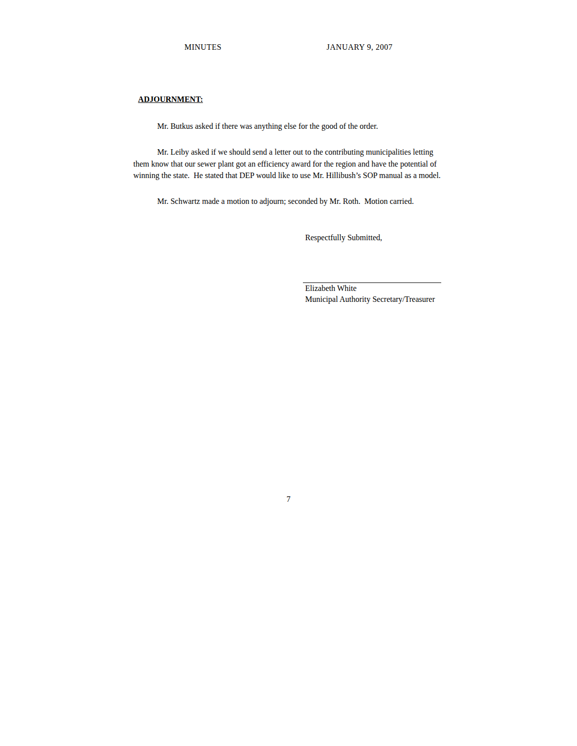MINUTES JANUARY 9, 2007
ADJOURNMENT:
Mr. Butkus asked if there was anything else for the good of the order.
Mr. Leiby asked if we should send a letter out to the contributing municipalities letting them know that our sewer plant got an efficiency award for the region and have the potential of winning the state. He stated that DEP would like to use Mr. Hillibush’s SOP manual as a model.
Mr. Schwartz made a motion to adjourn; seconded by Mr. Roth. Motion carried.
Respectfully Submitted,
Elizabeth White
Municipal Authority Secretary/Treasurer
7